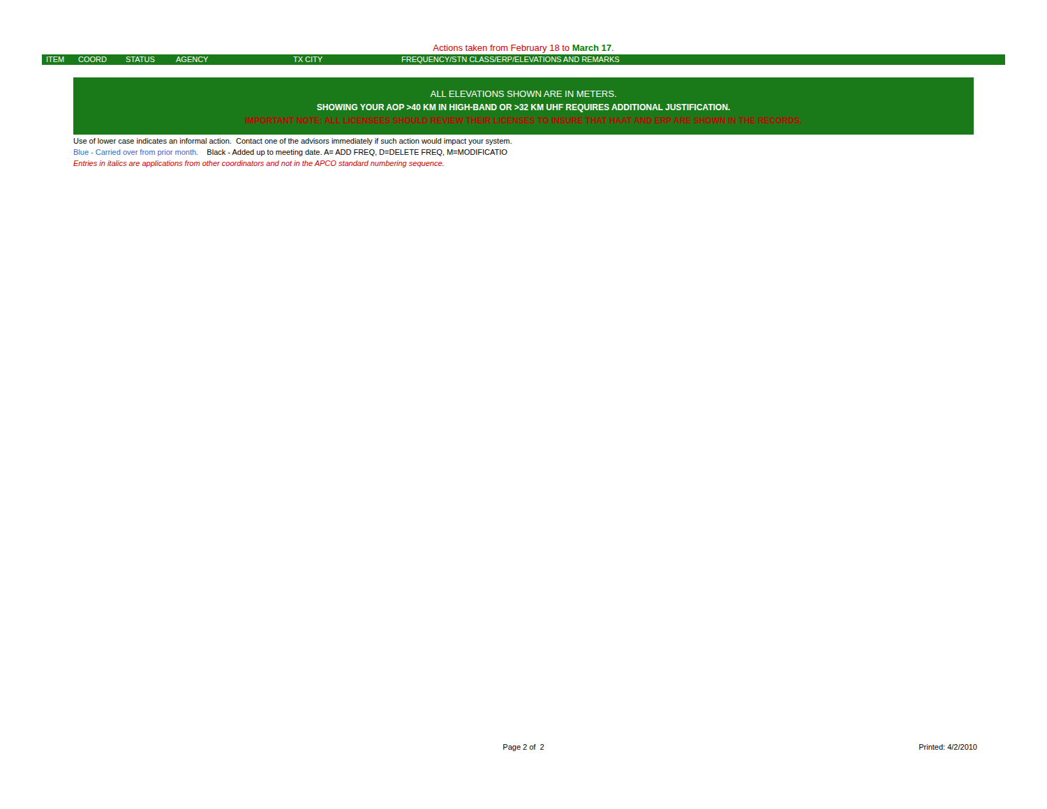Actions taken from February 18 to March 17.
ITEM COORD STATUS AGENCY TX CITY FREQUENCY/STN CLASS/ERP/ELEVATIONS AND REMARKS
ALL ELEVATIONS SHOWN ARE IN METERS.
SHOWING YOUR AOP >40 KM IN HIGH-BAND OR >32 KM UHF REQUIRES ADDITIONAL JUSTIFICATION.
IMPORTANT NOTE: ALL LICENSEES SHOULD REVIEW THEIR LICENSES TO INSURE THAT HAAT AND ERP ARE SHOWN IN THE RECORDS.
Use of lower case indicates an informal action. Contact one of the advisors immediately if such action would impact your system.
Blue - Carried over from prior month. Black - Added up to meeting date. A= ADD FREQ, D=DELETE FREQ, M=MODIFICATIO
Entries in italics are applications from other coordinators and not in the APCO standard numbering sequence.
Page 2 of 2
Printed: 4/2/2010